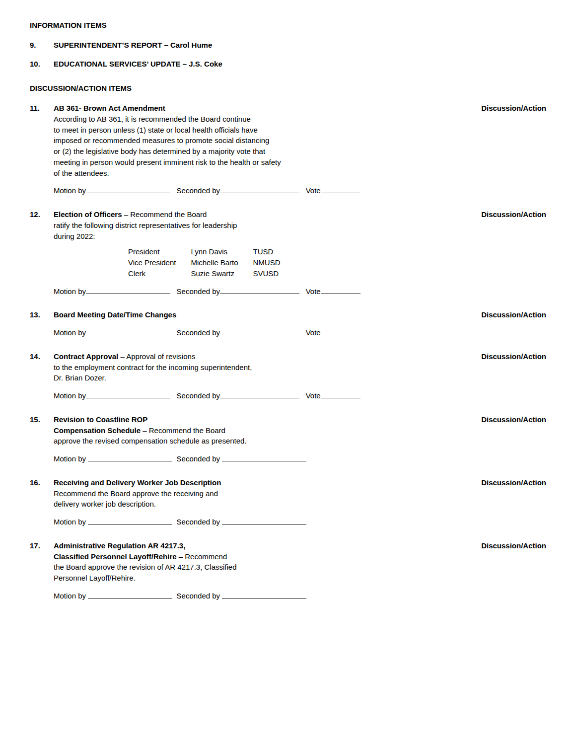INFORMATION ITEMS
9.
SUPERINTENDENT’S REPORT – Carol Hume
10.
EDUCATIONAL SERVICES’ UPDATE – J.S. Coke
DISCUSSION/ACTION ITEMS
11.
AB 361- Brown Act Amendment
According to AB 361, it is recommended the Board continue
to meet in person unless (1) state or local health officials have
imposed or recommended measures to promote social distancing
or (2) the legislative body has determined by a majority vote that
meeting in person would present imminent risk to the health or safety
of the attendees.
Discussion/Action
Motion by Seconded by Vote
12.
Election of Officers – Recommend the Board
ratify the following district representatives for leadership
during 2022:
| President | Lynn Davis | TUSD |
| Vice President | Michelle Barto | NMUSD |
| Clerk | Suzie Swartz | SVUSD |
Discussion/Action
Motion by Seconded by Vote
13.
Board Meeting Date/Time Changes
Discussion/Action
Motion by Seconded by Vote
14.
Contract Approval – Approval of revisions
to the employment contract for the incoming superintendent,
Dr. Brian Dozer.
Discussion/Action
Motion by Seconded by Vote
15.
Revision to Coastline ROP
Compensation Schedule – Recommend the Board
approve the revised compensation schedule as presented.
Discussion/Action
Motion by Seconded by
16.
Receiving and Delivery Worker Job Description
Recommend the Board approve the receiving and
delivery worker job description.
Discussion/Action
Motion by Seconded by
17.
Administrative Regulation AR 4217.3,
Classified Personnel Layoff/Rehire – Recommend
the Board approve the revision of AR 4217.3, Classified
Personnel Layoff/Rehire.
Discussion/Action
Motion by Seconded by